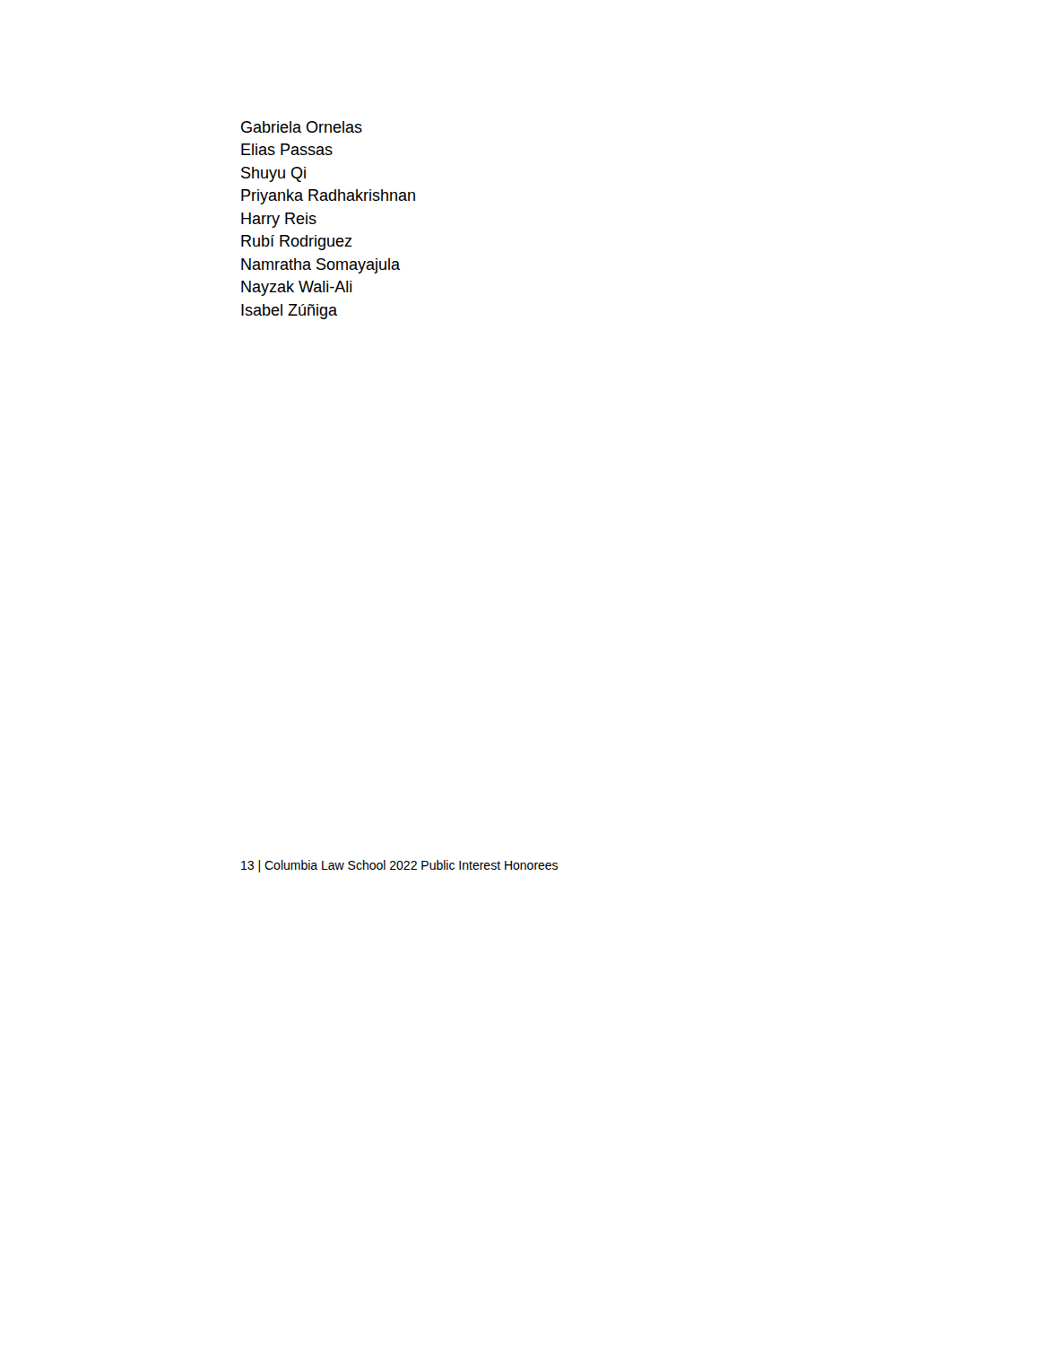Gabriela Ornelas
Elias Passas
Shuyu Qi
Priyanka Radhakrishnan
Harry Reis
Rubí Rodriguez
Namratha Somayajula
Nayzak Wali-Ali
Isabel Zúñiga
13 | Columbia Law School 2022 Public Interest Honorees